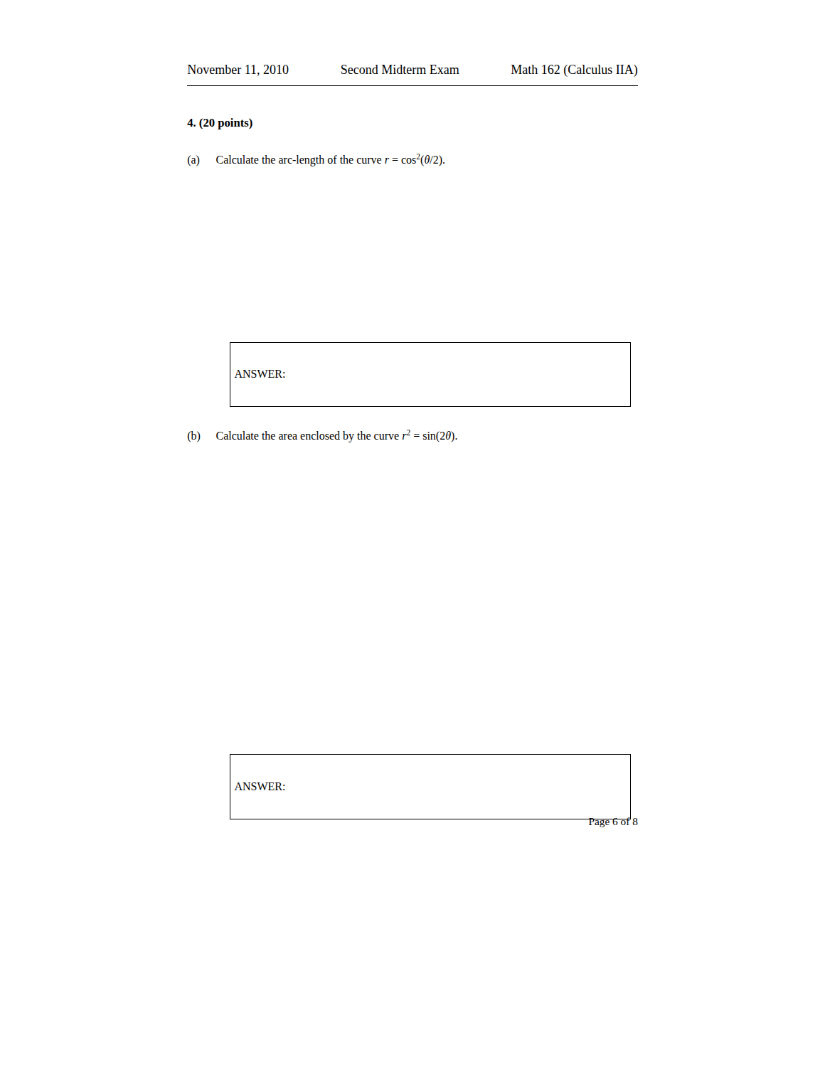November 11, 2010
Second Midterm Exam
Math 162 (Calculus IIA)
4. (20 points)
(a)
Calculate the arc-length of the curve r = cos 2(θ/2).
ANSWER:
(b)
Calculate the area enclosed by the curve r 2 = sin(2θ).
ANSWER:
Page 6 of 8